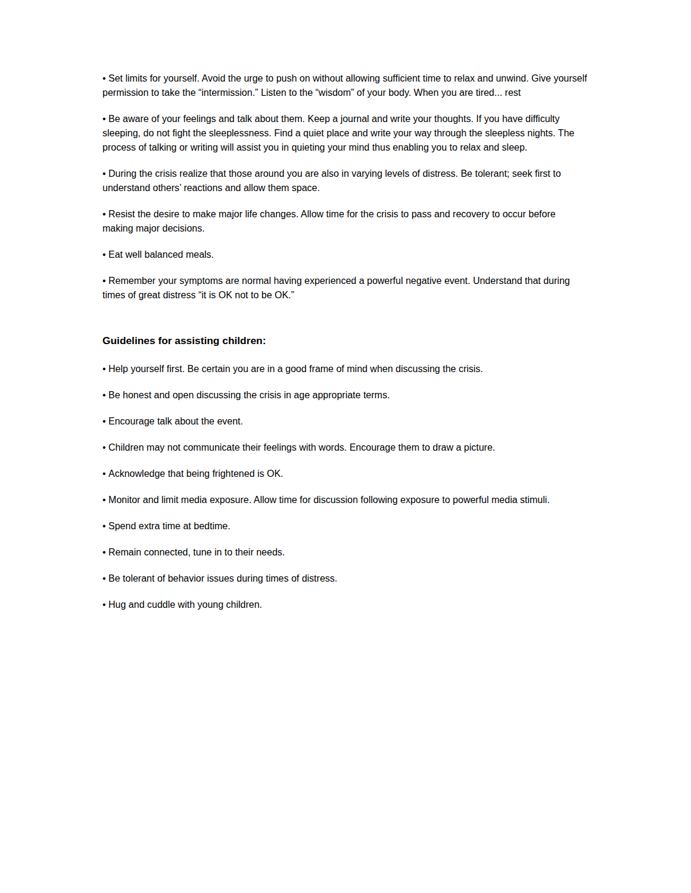Set limits for yourself. Avoid the urge to push on without allowing sufficient time to relax and unwind. Give yourself permission to take the “intermission.” Listen to the “wisdom” of your body. When you are tired... rest
Be aware of your feelings and talk about them. Keep a journal and write your thoughts. If you have difficulty sleeping, do not fight the sleeplessness. Find a quiet place and write your way through the sleepless nights. The process of talking or writing will assist you in quieting your mind thus enabling you to relax and sleep.
During the crisis realize that those around you are also in varying levels of distress. Be tolerant; seek first to understand others’ reactions and allow them space.
Resist the desire to make major life changes. Allow time for the crisis to pass and recovery to occur before making major decisions.
Eat well balanced meals.
Remember your symptoms are normal having experienced a powerful negative event. Understand that during times of great distress “it is OK not to be OK.”
Guidelines for assisting children:
Help yourself first. Be certain you are in a good frame of mind when discussing the crisis.
Be honest and open discussing the crisis in age appropriate terms.
Encourage talk about the event.
Children may not communicate their feelings with words. Encourage them to draw a picture.
Acknowledge that being frightened is OK.
Monitor and limit media exposure. Allow time for discussion following exposure to powerful media stimuli.
Spend extra time at bedtime.
Remain connected, tune in to their needs.
Be tolerant of behavior issues during times of distress.
Hug and cuddle with young children.